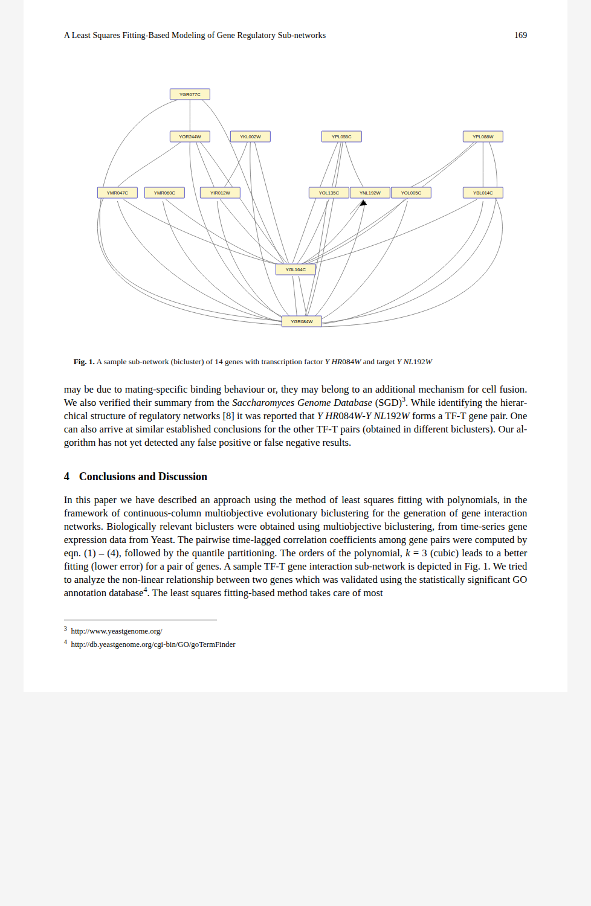169 A Least Squares Fitting-Based Modeling of Gene Regulatory Sub-networks
YGR077C YOR244W YKL002W YPL055C YPL088W YMR047C YMR060C YIR012W YOL135C YNL192W YOL005C YBL014C YGL164C YGR084W
Fig. 1. A sample sub-network (bicluster) of 14 genes with transcription factor Y HR084W and target Y NL192W
may be due to mating-specific binding behaviour or, they may belong to an additional mechanism for cell fusion. We also verified their summary from the Saccharomyces Genome Database (SGD)3. While identifying the hierarchical structure of regulatory networks [8] it was reported that Y HR084W-Y NL192W forms a TF-T gene pair. One can also arrive at similar established conclusions for the other TF-T pairs (obtained in different biclusters). Our algorithm has not yet detected any false positive or false negative results.
4 Conclusions and Discussion
In this paper we have described an approach using the method of least squares fitting with polynomials, in the framework of continuous-column multiobjective evolutionary biclustering for the generation of gene interaction networks. Biologically relevant biclusters were obtained using multiobjective biclustering, from time-series gene expression data from Yeast. The pairwise time-lagged correlation coefficients among gene pairs were computed by eqn. (1) – (4), followed by the quantile partitioning. The orders of the polynomial, k = 3 (cubic) leads to a better fitting (lower error) for a pair of genes. A sample TF-T gene interaction sub-network is depicted in Fig. 1. We tried to analyze the non-linear relationship between two genes which was validated using the statistically significant GO annotation database4. The least squares fitting-based method takes care of most
3 http://www.yeastgenome.org/
4 http://db.yeastgenome.org/cgi-bin/GO/goTermFinder